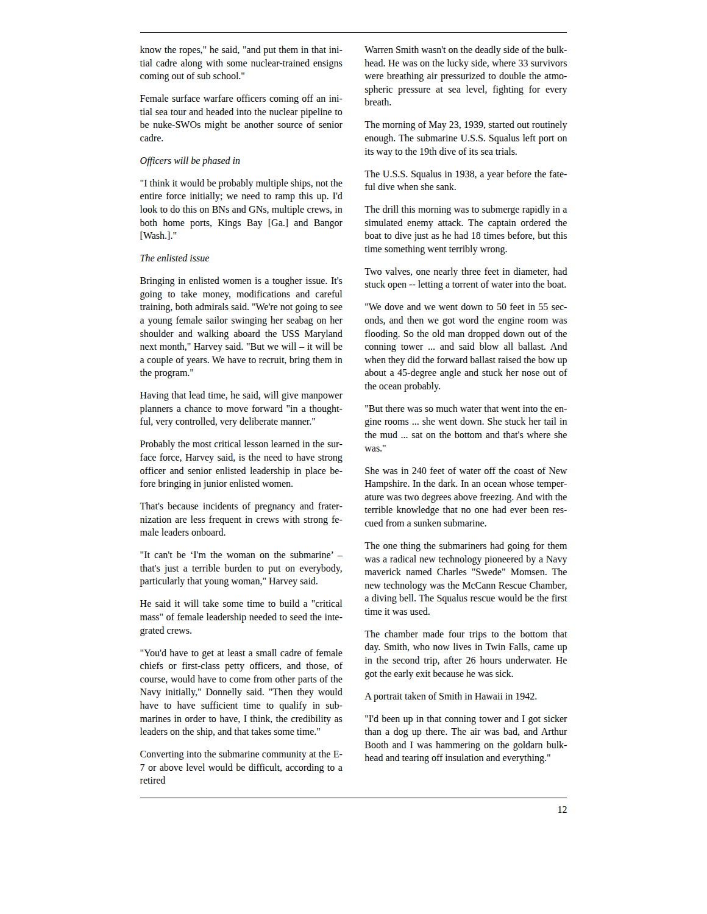know the ropes," he said, "and put them in that initial cadre along with some nuclear-trained ensigns coming out of sub school."
Female surface warfare officers coming off an initial sea tour and headed into the nuclear pipeline to be nuke-SWOs might be another source of senior cadre.
Officers will be phased in
"I think it would be probably multiple ships, not the entire force initially; we need to ramp this up. I'd look to do this on BNs and GNs, multiple crews, in both home ports, Kings Bay [Ga.] and Bangor [Wash.]."
The enlisted issue
Bringing in enlisted women is a tougher issue. It's going to take money, modifications and careful training, both admirals said. "We're not going to see a young female sailor swinging her seabag on her shoulder and walking aboard the USS Maryland next month," Harvey said. "But we will – it will be a couple of years. We have to recruit, bring them in the program."
Having that lead time, he said, will give manpower planners a chance to move forward "in a thoughtful, very controlled, very deliberate manner."
Probably the most critical lesson learned in the surface force, Harvey said, is the need to have strong officer and senior enlisted leadership in place before bringing in junior enlisted women.
That's because incidents of pregnancy and fraternization are less frequent in crews with strong female leaders onboard.
"It can't be ‘I'm the woman on the submarine’ – that's just a terrible burden to put on everybody, particularly that young woman," Harvey said.
He said it will take some time to build a "critical mass" of female leadership needed to seed the integrated crews.
"You'd have to get at least a small cadre of female chiefs or first-class petty officers, and those, of course, would have to come from other parts of the Navy initially," Donnelly said. "Then they would have to have sufficient time to qualify in submarines in order to have, I think, the credibility as leaders on the ship, and that takes some time."
Converting into the submarine community at the E-7 or above level would be difficult, according to a retired
Warren Smith wasn't on the deadly side of the bulkhead. He was on the lucky side, where 33 survivors were breathing air pressurized to double the atmospheric pressure at sea level, fighting for every breath.
The morning of May 23, 1939, started out routinely enough. The submarine U.S.S. Squalus left port on its way to the 19th dive of its sea trials.
The U.S.S. Squalus in 1938, a year before the fateful dive when she sank.
The drill this morning was to submerge rapidly in a simulated enemy attack. The captain ordered the boat to dive just as he had 18 times before, but this time something went terribly wrong.
Two valves, one nearly three feet in diameter, had stuck open -- letting a torrent of water into the boat.
"We dove and we went down to 50 feet in 55 seconds, and then we got word the engine room was flooding. So the old man dropped down out of the conning tower ... and said blow all ballast. And when they did the forward ballast raised the bow up about a 45-degree angle and stuck her nose out of the ocean probably.
"But there was so much water that went into the engine rooms ... she went down. She stuck her tail in the mud ... sat on the bottom and that's where she was."
She was in 240 feet of water off the coast of New Hampshire. In the dark. In an ocean whose temperature was two degrees above freezing. And with the terrible knowledge that no one had ever been rescued from a sunken submarine.
The one thing the submariners had going for them was a radical new technology pioneered by a Navy maverick named Charles "Swede" Momsen. The new technology was the McCann Rescue Chamber, a diving bell. The Squalus rescue would be the first time it was used.
The chamber made four trips to the bottom that day. Smith, who now lives in Twin Falls, came up in the second trip, after 26 hours underwater. He got the early exit because he was sick.
A portrait taken of Smith in Hawaii in 1942.
"I'd been up in that conning tower and I got sicker than a dog up there. The air was bad, and Arthur Booth and I was hammering on the goldarn bulkhead and tearing off insulation and everything."
12